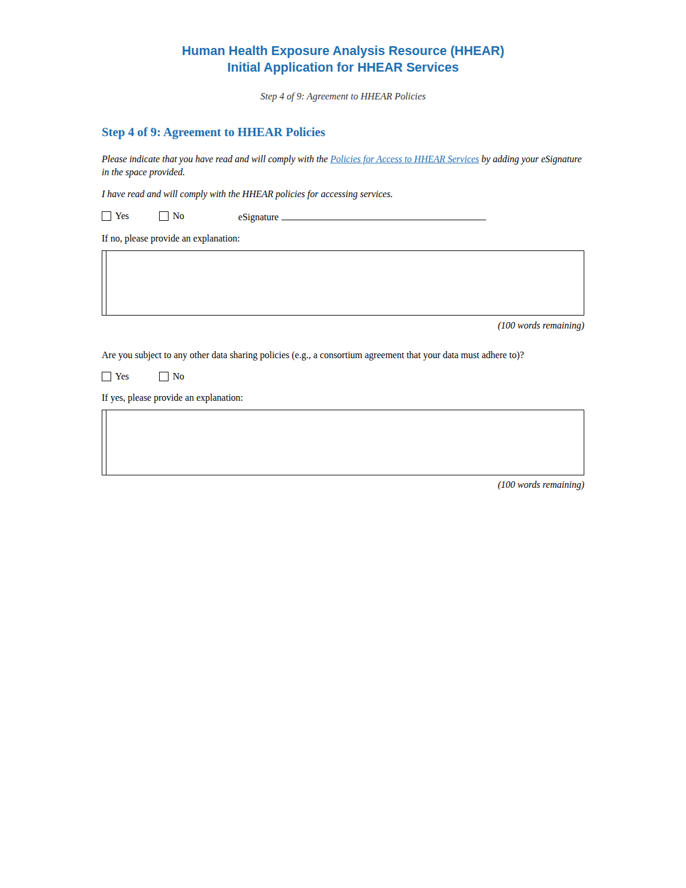Human Health Exposure Analysis Resource (HHEAR)
Initial Application for HHEAR Services
Step 4 of 9: Agreement to HHEAR Policies
Step 4 of 9: Agreement to HHEAR Policies
Please indicate that you have read and will comply with the Policies for Access to HHEAR Services by adding your eSignature in the space provided.
I have read and will comply with the HHEAR policies for accessing services.
Yes No eSignature
If no, please provide an explanation:
(100 words remaining)
Are you subject to any other data sharing policies (e.g., a consortium agreement that your data must adhere to)?
Yes No
If yes, please provide an explanation:
(100 words remaining)